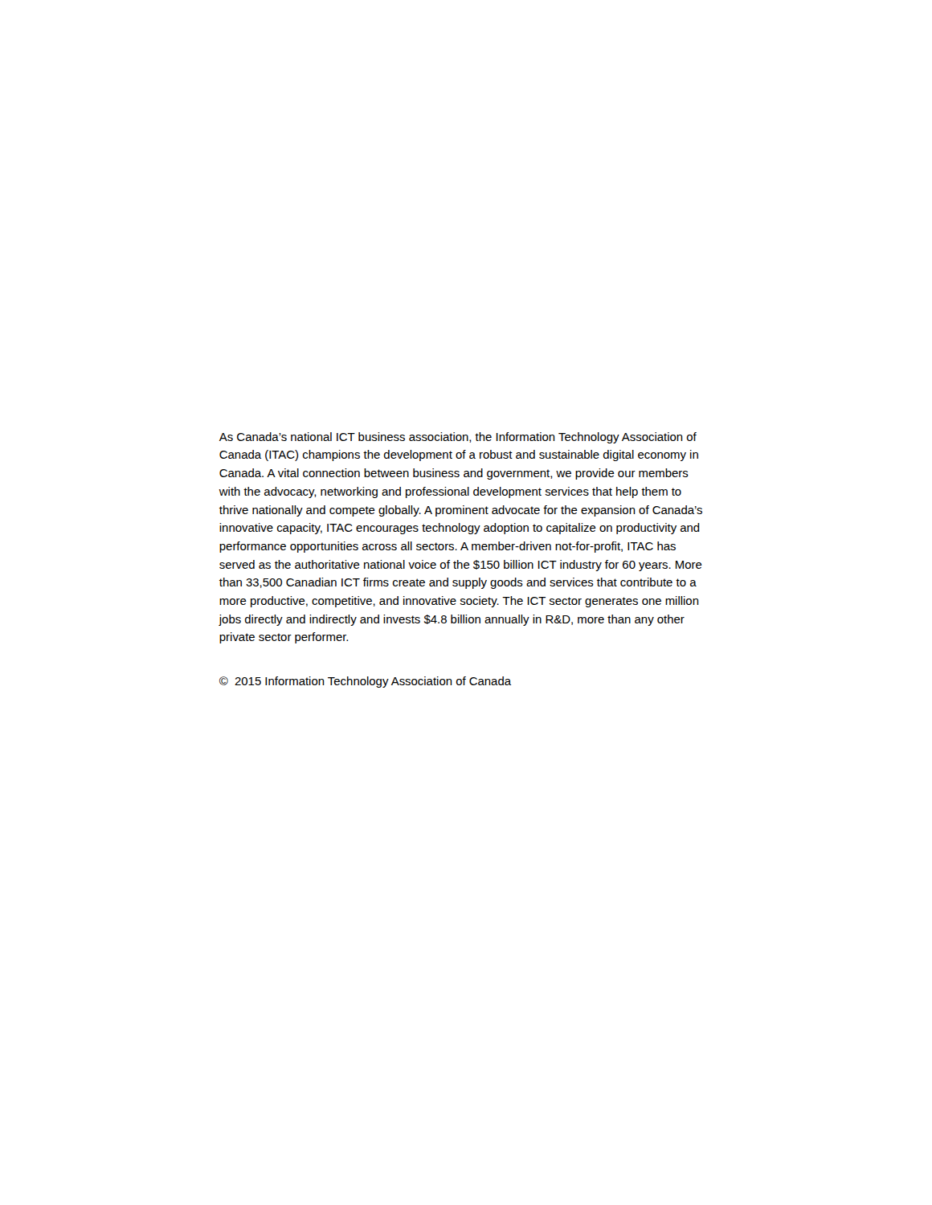As Canada’s national ICT business association, the Information Technology Association of Canada (ITAC) champions the development of a robust and sustainable digital economy in Canada. A vital connection between business and government, we provide our members with the advocacy, networking and professional development services that help them to thrive nationally and compete globally. A prominent advocate for the expansion of Canada’s innovative capacity, ITAC encourages technology adoption to capitalize on productivity and performance opportunities across all sectors. A member-driven not-for-profit, ITAC has served as the authoritative national voice of the $150 billion ICT industry for 60 years. More than 33,500 Canadian ICT firms create and supply goods and services that contribute to a more productive, competitive, and innovative society. The ICT sector generates one million jobs directly and indirectly and invests $4.8 billion annually in R&D, more than any other private sector performer.
©2015 Information Technology Association of Canada